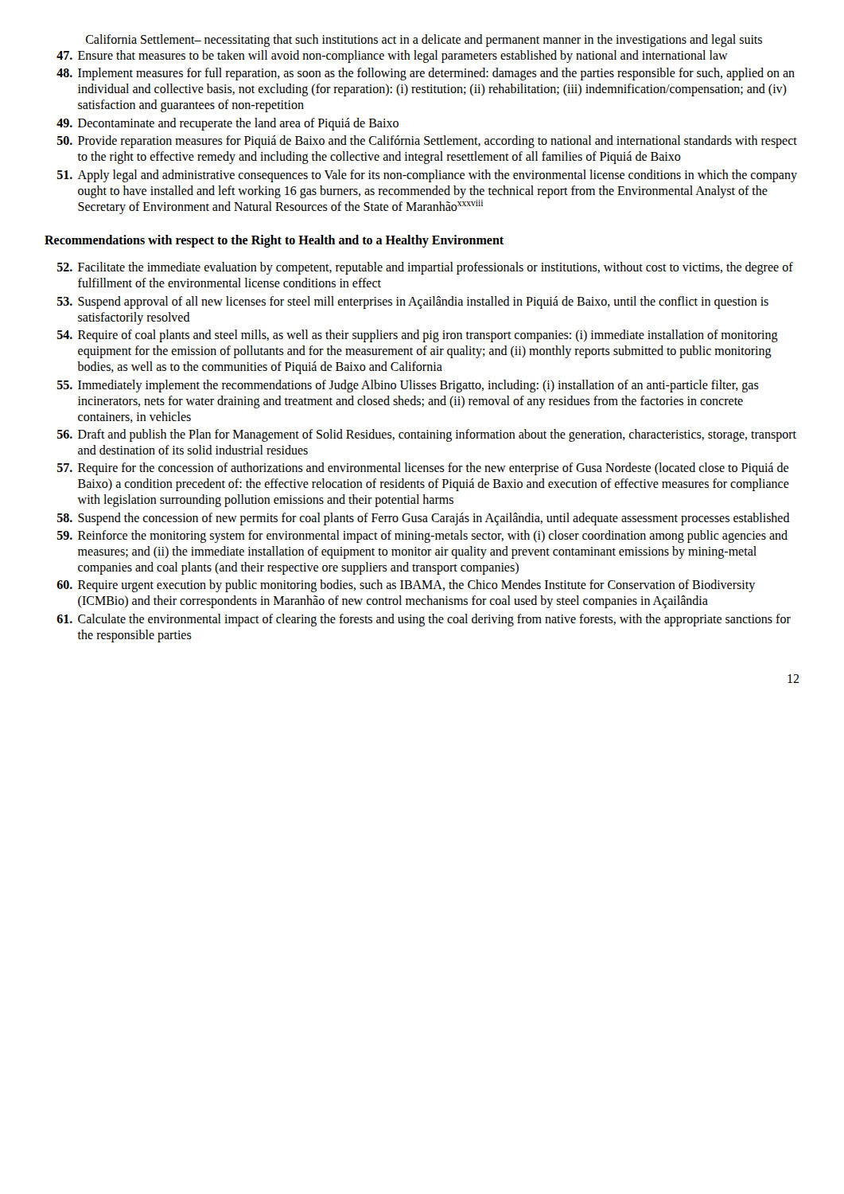California Settlement– necessitating that such institutions act in a delicate and permanent manner in the investigations and legal suits
47. Ensure that measures to be taken will avoid non-compliance with legal parameters established by national and international law
48. Implement measures for full reparation, as soon as the following are determined: damages and the parties responsible for such, applied on an individual and collective basis, not excluding (for reparation): (i) restitution; (ii) rehabilitation; (iii) indemnification/compensation; and (iv) satisfaction and guarantees of non-repetition
49. Decontaminate and recuperate the land area of Piquiá de Baixo
50. Provide reparation measures for Piquiá de Baixo and the Califórnia Settlement, according to national and international standards with respect to the right to effective remedy and including the collective and integral resettlement of all families of Piquiá de Baixo
51. Apply legal and administrative consequences to Vale for its non-compliance with the environmental license conditions in which the company ought to have installed and left working 16 gas burners, as recommended by the technical report from the Environmental Analyst of the Secretary of Environment and Natural Resources of the State of Maranhãoxxxviii
Recommendations with respect to the Right to Health and to a Healthy Environment
52. Facilitate the immediate evaluation by competent, reputable and impartial professionals or institutions, without cost to victims, the degree of fulfillment of the environmental license conditions in effect
53. Suspend approval of all new licenses for steel mill enterprises in Açailândia installed in Piquiá de Baixo, until the conflict in question is satisfactorily resolved
54. Require of coal plants and steel mills, as well as their suppliers and pig iron transport companies: (i) immediate installation of monitoring equipment for the emission of pollutants and for the measurement of air quality; and (ii) monthly reports submitted to public monitoring bodies, as well as to the communities of Piquiá de Baixo and California
55. Immediately implement the recommendations of Judge Albino Ulisses Brigatto, including: (i) installation of an anti-particle filter, gas incinerators, nets for water draining and treatment and closed sheds; and (ii) removal of any residues from the factories in concrete containers, in vehicles
56. Draft and publish the Plan for Management of Solid Residues, containing information about the generation, characteristics, storage, transport and destination of its solid industrial residues
57. Require for the concession of authorizations and environmental licenses for the new enterprise of Gusa Nordeste (located close to Piquiá de Baixo) a condition precedent of: the effective relocation of residents of Piquiá de Baxio and execution of effective measures for compliance with legislation surrounding pollution emissions and their potential harms
58. Suspend the concession of new permits for coal plants of Ferro Gusa Carajás in Açailândia, until adequate assessment processes established
59. Reinforce the monitoring system for environmental impact of mining-metals sector, with (i) closer coordination among public agencies and measures; and (ii) the immediate installation of equipment to monitor air quality and prevent contaminant emissions by mining-metal companies and coal plants (and their respective ore suppliers and transport companies)
60. Require urgent execution by public monitoring bodies, such as IBAMA, the Chico Mendes Institute for Conservation of Biodiversity (ICMBio) and their correspondents in Maranhão of new control mechanisms for coal used by steel companies in Açailândia
61. Calculate the environmental impact of clearing the forests and using the coal deriving from native forests, with the appropriate sanctions for the responsible parties
12